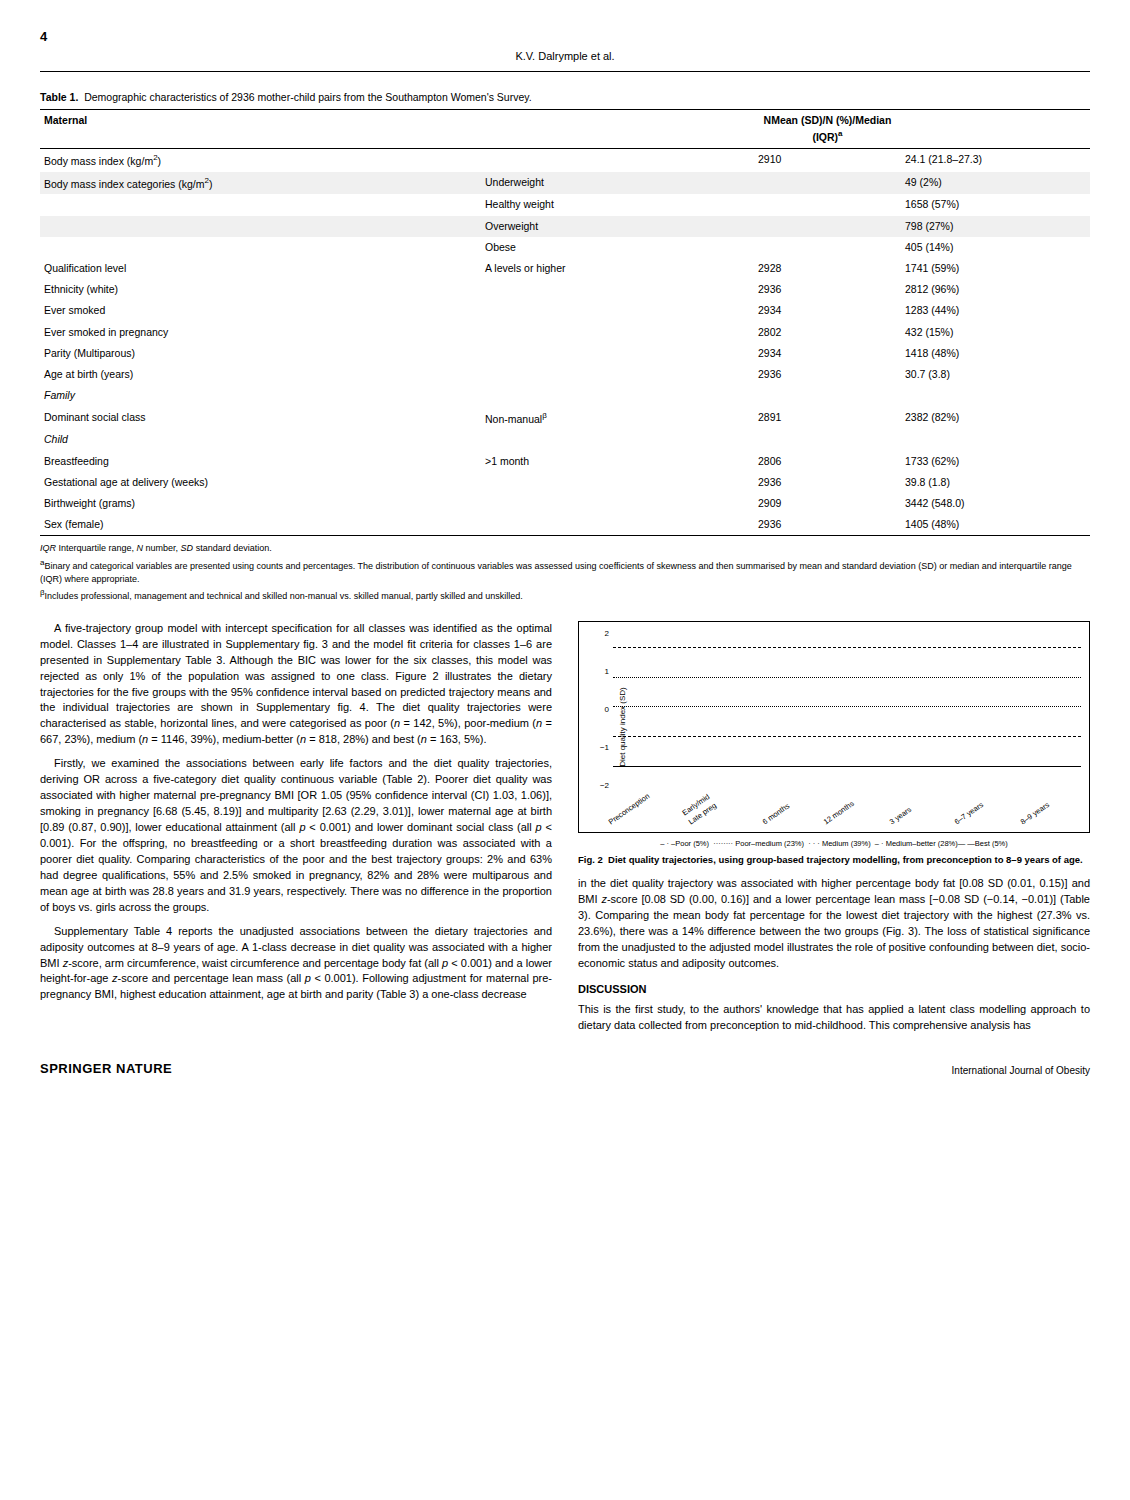4
K.V. Dalrymple et al.
Table 1. Demographic characteristics of 2936 mother-child pairs from the Southampton Women's Survey.
| Maternal | | NMean (SD)/N (%)/Median (IQR) a | |
| --- | --- | --- | --- |
| Body mass index (kg/m 2 ) | | 2910 | 24.1 (21.8–27.3) |
| Body mass index categories (kg/m 2 ) | Underweight | | 49 (2%) |
| | Healthy weight | | 1658 (57%) |
| | Overweight | | 798 (27%) |
| | Obese | | 405 (14%) |
| Qualification level | A levels or higher | 2928 | 1741 (59%) |
| Ethnicity (white) | | 2936 | 2812 (96%) |
| Ever smoked | | 2934 | 1283 (44%) |
| Ever smoked in pregnancy | | 2802 | 432 (15%) |
| Parity (Multiparous) | | 2934 | 1418 (48%) |
| Age at birth (years) | | 2936 | 30.7 (3.8) |
| Family | | | |
| Dominant social class | Non-manual β | 2891 | 2382 (82%) |
| Child | | | |
| Breastfeeding | >1 month | 2806 | 1733 (62%) |
| Gestational age at delivery (weeks) | | 2936 | 39.8 (1.8) |
| Birthweight (grams) | | 2909 | 3442 (548.0) |
| Sex (female) | | 2936 | 1405 (48%) |
IQR Interquartile range, N number, SD standard deviation.
aBinary and categorical variables are presented using counts and percentages. The distribution of continuous variables was assessed using coefficients of skewness and then summarised by mean and standard deviation (SD) or median and interquartile range (IQR) where appropriate.
βIncludes professional, management and technical and skilled non-manual vs. skilled manual, partly skilled and unskilled.
A five-trajectory group model with intercept specification for all classes was identified as the optimal model. Classes 1–4 are illustrated in Supplementary fig. 3 and the model fit criteria for classes 1–6 are presented in Supplementary Table 3. Although the BIC was lower for the six classes, this model was rejected as only 1% of the population was assigned to one class. Figure 2 illustrates the dietary trajectories for the five groups with the 95% confidence interval based on predicted trajectory means and the individual trajectories are shown in Supplementary fig. 4. The diet quality trajectories were characterised as stable, horizontal lines, and were categorised as poor (n = 142, 5%), poor-medium (n = 667, 23%), medium (n = 1146, 39%), medium-better (n = 818, 28%) and best (n = 163, 5%).
Firstly, we examined the associations between early life factors and the diet quality trajectories, deriving OR across a five-category diet quality continuous variable (Table 2). Poorer diet quality was associated with higher maternal pre-pregnancy BMI [OR 1.05 (95% confidence interval (CI) 1.03, 1.06)], smoking in pregnancy [6.68 (5.45, 8.19)] and multiparity [2.63 (2.29, 3.01)], lower maternal age at birth [0.89 (0.87, 0.90)], lower educational attainment (all p < 0.001) and lower dominant social class (all p < 0.001). For the offspring, no breastfeeding or a short breastfeeding duration was associated with a poorer diet quality. Comparing characteristics of the poor and the best trajectory groups: 2% and 63% had degree qualifications, 55% and 2.5% smoked in pregnancy, 82% and 28% were multiparous and mean age at birth was 28.8 years and 31.9 years, respectively. There was no difference in the proportion of boys vs. girls across the groups.
Supplementary Table 4 reports the unadjusted associations between the dietary trajectories and adiposity outcomes at 8–9 years of age. A 1-class decrease in diet quality was associated with a higher BMI z-score, arm circumference, waist circumference and percentage body fat (all p < 0.001) and a lower height-for-age z-score and percentage lean mass (all p < 0.001). Following adjustment for maternal pre-pregnancy BMI, highest education attainment, age at birth and parity (Table 3) a one-class decrease
Diet quality index (SD)
2 1 0 −1 −2
Preconception Early/mid
Late preg 6 months 12 months 3 years 6–7 years 8–9 years
– · –Poor (5%) ········ Poor–medium (23%) · · · Medium (39%) – · Medium–better (28%)— —Best (5%)
Fig. 2 Diet quality trajectories, using group-based trajectory modelling, from preconception to 8–9 years of age.
in the diet quality trajectory was associated with higher percentage body fat [0.08 SD (0.01, 0.15)] and BMI z-score [0.08 SD (0.00, 0.16)] and a lower percentage lean mass [−0.08 SD (−0.14, −0.01)] (Table 3). Comparing the mean body fat percentage for the lowest diet trajectory with the highest (27.3% vs. 23.6%), there was a 14% difference between the two groups (Fig. 3). The loss of statistical significance from the unadjusted to the adjusted model illustrates the role of positive confounding between diet, socio-economic status and adiposity outcomes.
Discussion
This is the first study, to the authors' knowledge that has applied a latent class modelling approach to dietary data collected from preconception to mid-childhood. This comprehensive analysis has
SPRINGER NATURE
International Journal of Obesity